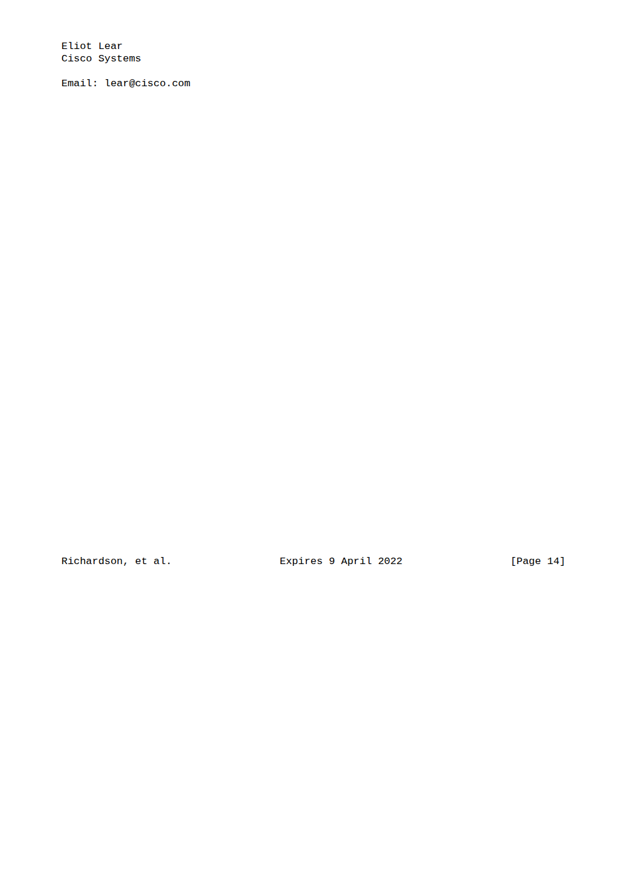Eliot Lear
Cisco Systems

Email: lear@cisco.com
Richardson, et al. Expires 9 April 2022 [Page 14]